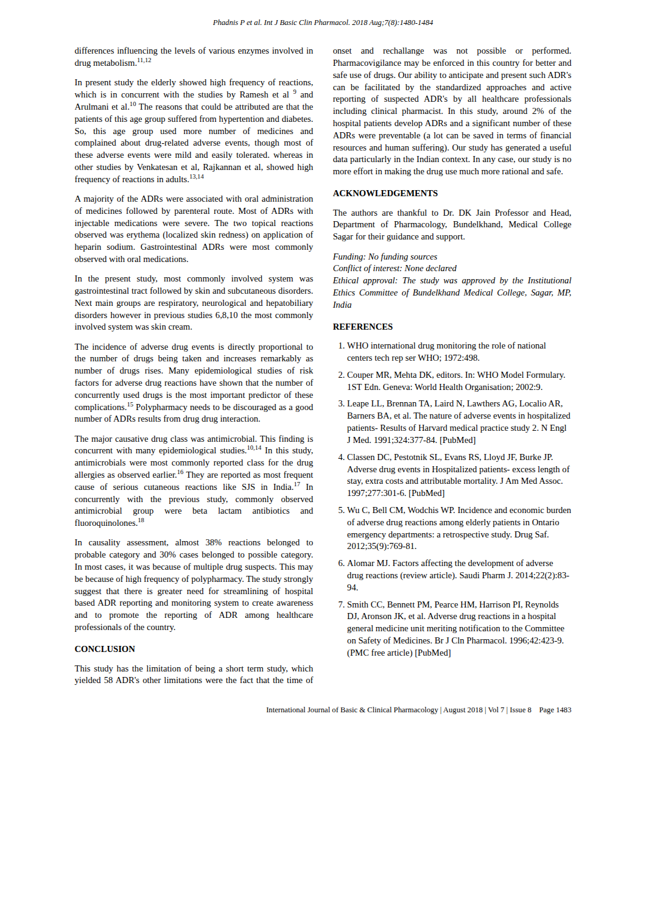Phadnis P et al. Int J Basic Clin Pharmacol. 2018 Aug;7(8):1480-1484
differences influencing the levels of various enzymes involved in drug metabolism.11,12
In present study the elderly showed high frequency of reactions, which is in concurrent with the studies by Ramesh et al 9 and Arulmani et al.10 The reasons that could be attributed are that the patients of this age group suffered from hypertention and diabetes. So, this age group used more number of medicines and complained about drug-related adverse events, though most of these adverse events were mild and easily tolerated. whereas in other studies by Venkatesan et al, Rajkannan et al, showed high frequency of reactions in adults.13,14
A majority of the ADRs were associated with oral administration of medicines followed by parenteral route. Most of ADRs with injectable medications were severe. The two topical reactions observed was erythema (localized skin redness) on application of heparin sodium. Gastrointestinal ADRs were most commonly observed with oral medications.
In the present study, most commonly involved system was gastrointestinal tract followed by skin and subcutaneous disorders. Next main groups are respiratory, neurological and hepatobiliary disorders however in previous studies 6,8,10 the most commonly involved system was skin cream.
The incidence of adverse drug events is directly proportional to the number of drugs being taken and increases remarkably as number of drugs rises. Many epidemiological studies of risk factors for adverse drug reactions have shown that the number of concurrently used drugs is the most important predictor of these complications.15 Polypharmacy needs to be discouraged as a good number of ADRs results from drug drug interaction.
The major causative drug class was antimicrobial. This finding is concurrent with many epidemiological studies.10,14 In this study, antimicrobials were most commonly reported class for the drug allergies as observed earlier.16 They are reported as most frequent cause of serious cutaneous reactions like SJS in India.17 In concurrently with the previous study, commonly observed antimicrobial group were beta lactam antibiotics and fluoroquinolones.18
In causality assessment, almost 38% reactions belonged to probable category and 30% cases belonged to possible category. In most cases, it was because of multiple drug suspects. This may be because of high frequency of polypharmacy. The study strongly suggest that there is greater need for streamlining of hospital based ADR reporting and monitoring system to create awareness and to promote the reporting of ADR among healthcare professionals of the country.
Conclusion
This study has the limitation of being a short term study, which yielded 58 ADR's other limitations were the fact that the time of onset and rechallange was not possible or performed. Pharmacovigilance may be enforced in this country for better and safe use of drugs. Our ability to anticipate and present such ADR's can be facilitated by the standardized approaches and active reporting of suspected ADR's by all healthcare professionals including clinical pharmacist. In this study, around 2% of the hospital patients develop ADRs and a significant number of these ADRs were preventable (a lot can be saved in terms of financial resources and human suffering). Our study has generated a useful data particularly in the Indian context. In any case, our study is no more effort in making the drug use much more rational and safe.
Acknowledgements
The authors are thankful to Dr. DK Jain Professor and Head, Department of Pharmacology, Bundelkhand, Medical College Sagar for their guidance and support.
Funding: No funding sources
Conflict of interest: None declared
Ethical approval: The study was approved by the Institutional Ethics Committee of Bundelkhand Medical College, Sagar, MP, India
References
WHO international drug monitoring the role of national centers tech rep ser WHO; 1972:498.
Couper MR, Mehta DK, editors. In: WHO Model Formulary. 1ST Edn. Geneva: World Health Organisation; 2002:9.
Leape LL, Brennan TA, Laird N, Lawthers AG, Localio AR, Barners BA, et al. The nature of adverse events in hospitalized patients- Results of Harvard medical practice study 2. N Engl J Med. 1991;324:377-84. [PubMed]
Classen DC, Pestotnik SL, Evans RS, Lloyd JF, Burke JP. Adverse drug events in Hospitalized patients- excess length of stay, extra costs and attributable mortality. J Am Med Assoc. 1997;277:301-6. [PubMed]
Wu C, Bell CM, Wodchis WP. Incidence and economic burden of adverse drug reactions among elderly patients in Ontario emergency departments: a retrospective study. Drug Saf. 2012;35(9):769-81.
Alomar MJ. Factors affecting the development of adverse drug reactions (review article). Saudi Pharm J. 2014;22(2):83-94.
Smith CC, Bennett PM, Pearce HM, Harrison PI, Reynolds DJ, Aronson JK, et al. Adverse drug reactions in a hospital general medicine unit meriting notification to the Committee on Safety of Medicines. Br J Cln Pharmacol. 1996;42:423-9. (PMC free article) [PubMed]
International Journal of Basic & Clinical Pharmacology | August 2018 | Vol 7 | Issue 8 Page 1483